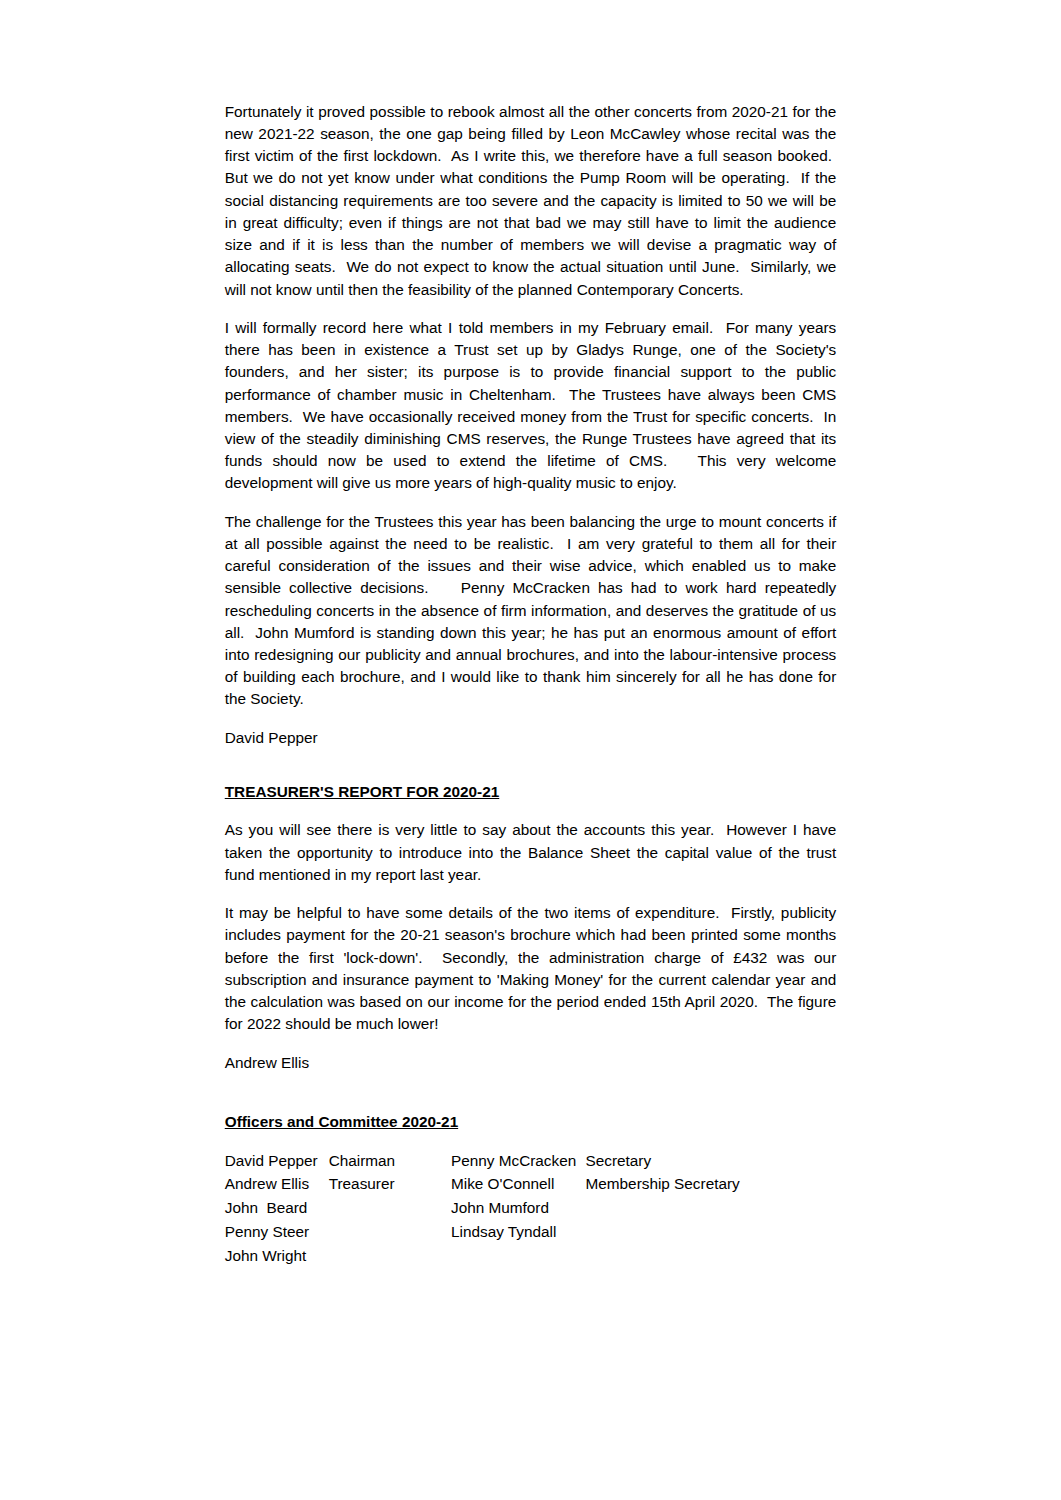Fortunately it proved possible to rebook almost all the other concerts from 2020-21 for the new 2021-22 season, the one gap being filled by Leon McCawley whose recital was the first victim of the first lockdown. As I write this, we therefore have a full season booked. But we do not yet know under what conditions the Pump Room will be operating. If the social distancing requirements are too severe and the capacity is limited to 50 we will be in great difficulty; even if things are not that bad we may still have to limit the audience size and if it is less than the number of members we will devise a pragmatic way of allocating seats. We do not expect to know the actual situation until June. Similarly, we will not know until then the feasibility of the planned Contemporary Concerts.
I will formally record here what I told members in my February email. For many years there has been in existence a Trust set up by Gladys Runge, one of the Society's founders, and her sister; its purpose is to provide financial support to the public performance of chamber music in Cheltenham. The Trustees have always been CMS members. We have occasionally received money from the Trust for specific concerts. In view of the steadily diminishing CMS reserves, the Runge Trustees have agreed that its funds should now be used to extend the lifetime of CMS. This very welcome development will give us more years of high-quality music to enjoy.
The challenge for the Trustees this year has been balancing the urge to mount concerts if at all possible against the need to be realistic. I am very grateful to them all for their careful consideration of the issues and their wise advice, which enabled us to make sensible collective decisions. Penny McCracken has had to work hard repeatedly rescheduling concerts in the absence of firm information, and deserves the gratitude of us all. John Mumford is standing down this year; he has put an enormous amount of effort into redesigning our publicity and annual brochures, and into the labour-intensive process of building each brochure, and I would like to thank him sincerely for all he has done for the Society.
David Pepper
TREASURER'S REPORT FOR 2020-21
As you will see there is very little to say about the accounts this year. However I have taken the opportunity to introduce into the Balance Sheet the capital value of the trust fund mentioned in my report last year.
It may be helpful to have some details of the two items of expenditure. Firstly, publicity includes payment for the 20-21 season's brochure which had been printed some months before the first 'lock-down'. Secondly, the administration charge of £432 was our subscription and insurance payment to 'Making Money' for the current calendar year and the calculation was based on our income for the period ended 15th April 2020. The figure for 2022 should be much lower!
Andrew Ellis
Officers and Committee 2020-21
| David Pepper | Chairman | Penny McCracken | Secretary |
| Andrew Ellis | Treasurer | Mike O'Connell | Membership Secretary |
| John Beard | | John Mumford | |
| Penny Steer | | Lindsay Tyndall | |
| John Wright | | | |